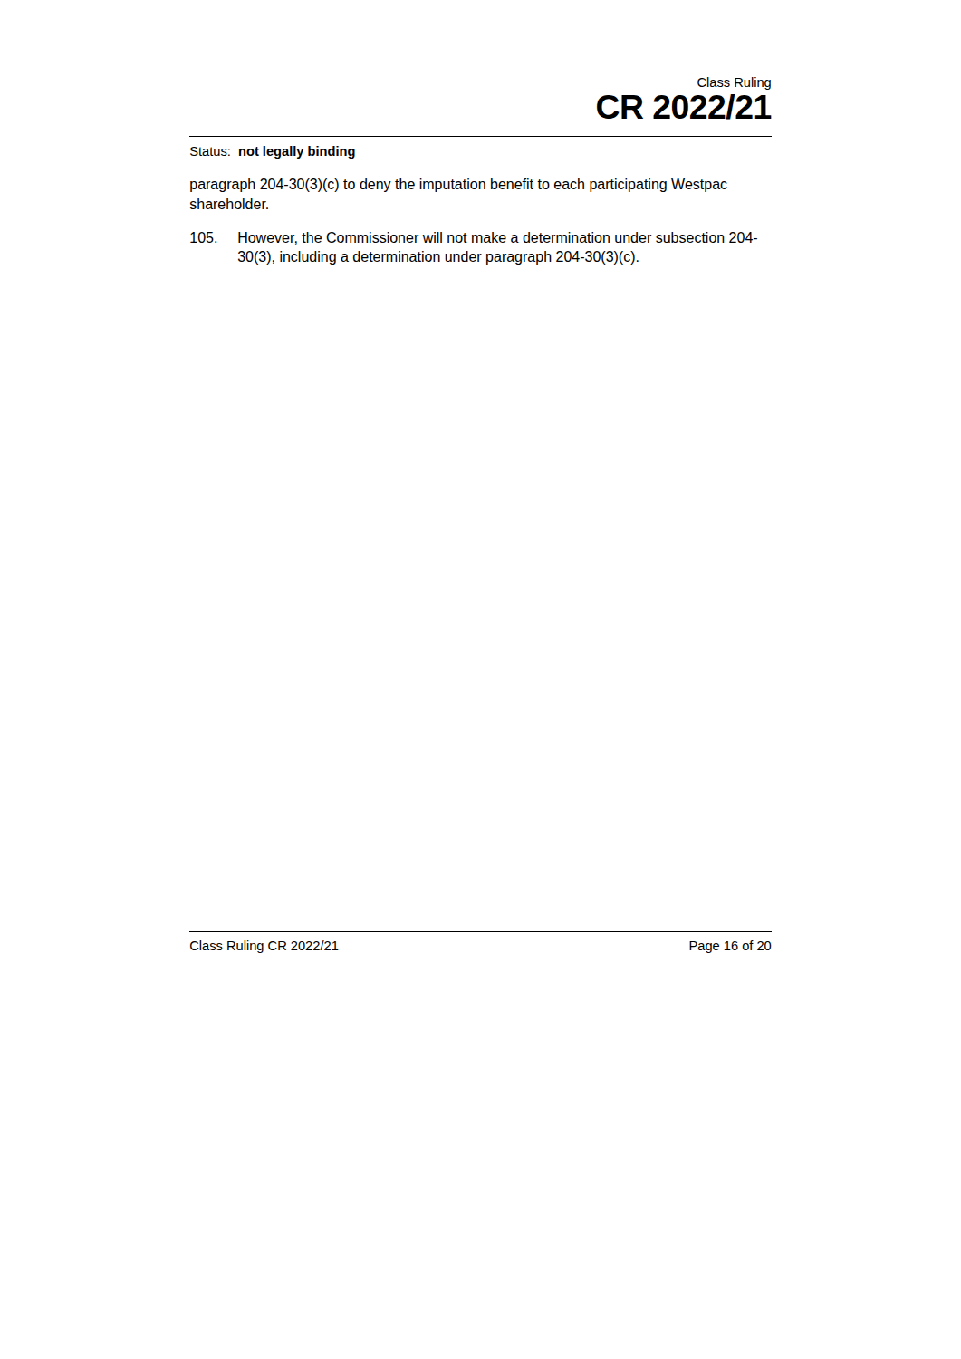Class Ruling
CR 2022/21
Status: not legally binding
paragraph 204-30(3)(c) to deny the imputation benefit to each participating Westpac shareholder.
105.
However, the Commissioner will not make a determination under subsection 204-30(3), including a determination under paragraph 204-30(3)(c).
Class Ruling CR 2022/21 Page 16 of 20